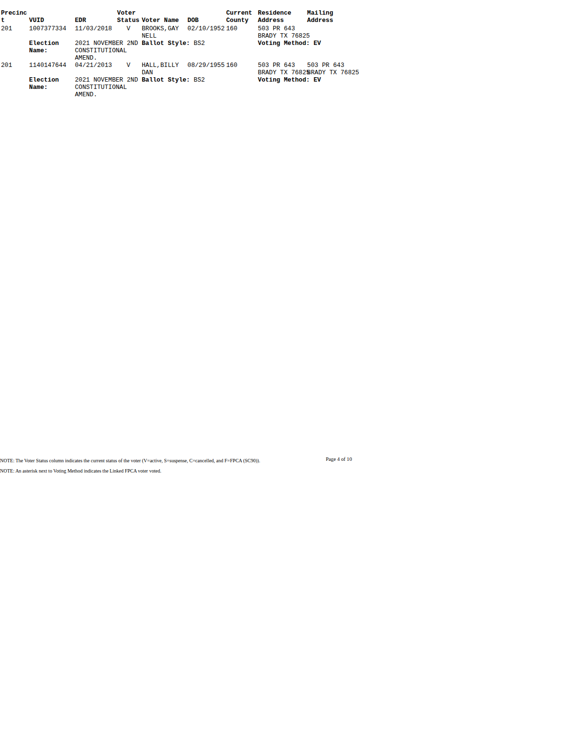| Precinc t | VUID | EDR | Voter Status | Voter Name | DOB | Current County | Residence Address | Mailing Address |
| --- | --- | --- | --- | --- | --- | --- | --- | --- |
| 201 | 1007377334 | 11/03/2018 | V | BROOKS,GAY NELL | 02/10/1952 | 160 | 503 PR 643 BRADY TX 76825 | |
| | Election Name: | 2021 NOVEMBER 2ND CONSTITUTIONAL AMEND. | Ballot Style: BS2 | | Voting Method: EV |
| 201 | 1140147644 | 04/21/2013 | V | HALL,BILLY DAN | 08/29/1955 | 160 | 503 PR 643 BRADY TX 76825 | 503 PR 643 BRADY TX 76825 |
| | Election Name: | 2021 NOVEMBER 2ND CONSTITUTIONAL AMEND. | Ballot Style: BS2 | | Voting Method: EV |
Page 4 of 10
NOTE: The Voter Status column indicates the current status of the voter (V=active, S=suspense, C=cancelled, and F=FPCA (SC90)).
NOTE: An asterisk next to Voting Method indicates the Linked FPCA voter voted.